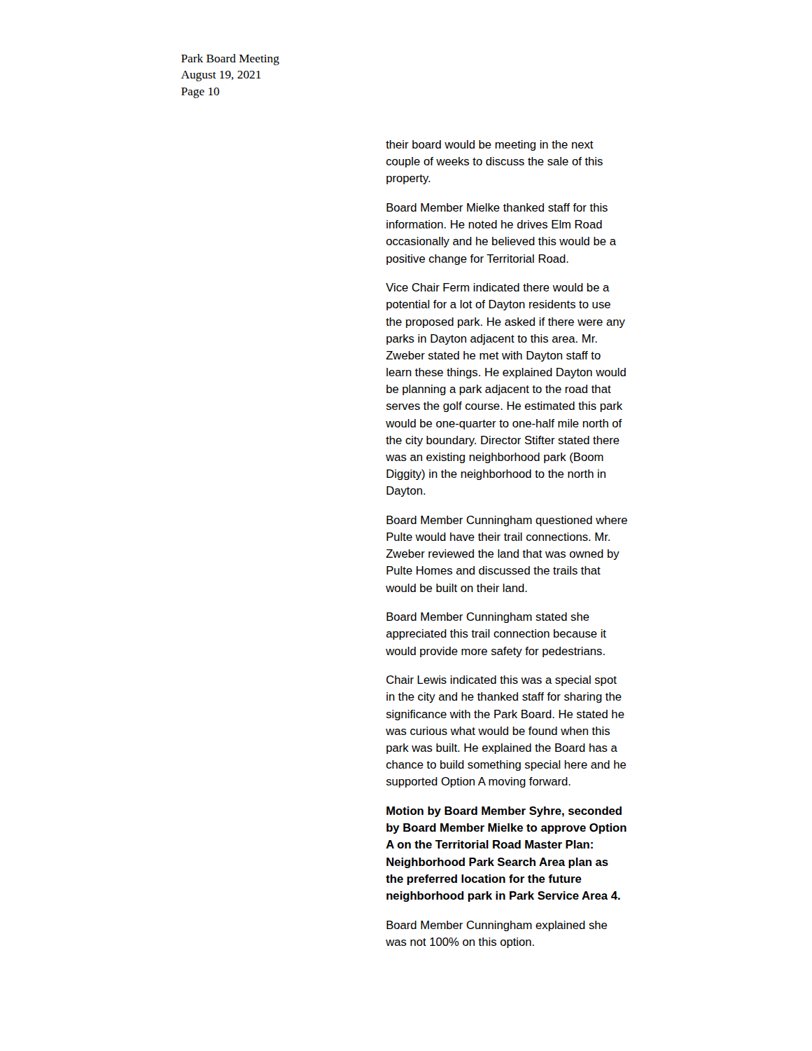Park Board Meeting
August 19, 2021
Page 10
their board would be meeting in the next couple of weeks to discuss the sale of this property.
Board Member Mielke thanked staff for this information. He noted he drives Elm Road occasionally and he believed this would be a positive change for Territorial Road.
Vice Chair Ferm indicated there would be a potential for a lot of Dayton residents to use the proposed park. He asked if there were any parks in Dayton adjacent to this area. Mr. Zweber stated he met with Dayton staff to learn these things. He explained Dayton would be planning a park adjacent to the road that serves the golf course. He estimated this park would be one-quarter to one-half mile north of the city boundary. Director Stifter stated there was an existing neighborhood park (Boom Diggity) in the neighborhood to the north in Dayton.
Board Member Cunningham questioned where Pulte would have their trail connections. Mr. Zweber reviewed the land that was owned by Pulte Homes and discussed the trails that would be built on their land.
Board Member Cunningham stated she appreciated this trail connection because it would provide more safety for pedestrians.
Chair Lewis indicated this was a special spot in the city and he thanked staff for sharing the significance with the Park Board. He stated he was curious what would be found when this park was built. He explained the Board has a chance to build something special here and he supported Option A moving forward.
Motion by Board Member Syhre, seconded by Board Member Mielke to approve Option A on the Territorial Road Master Plan: Neighborhood Park Search Area plan as the preferred location for the future neighborhood park in Park Service Area 4.
Board Member Cunningham explained she was not 100% on this option.